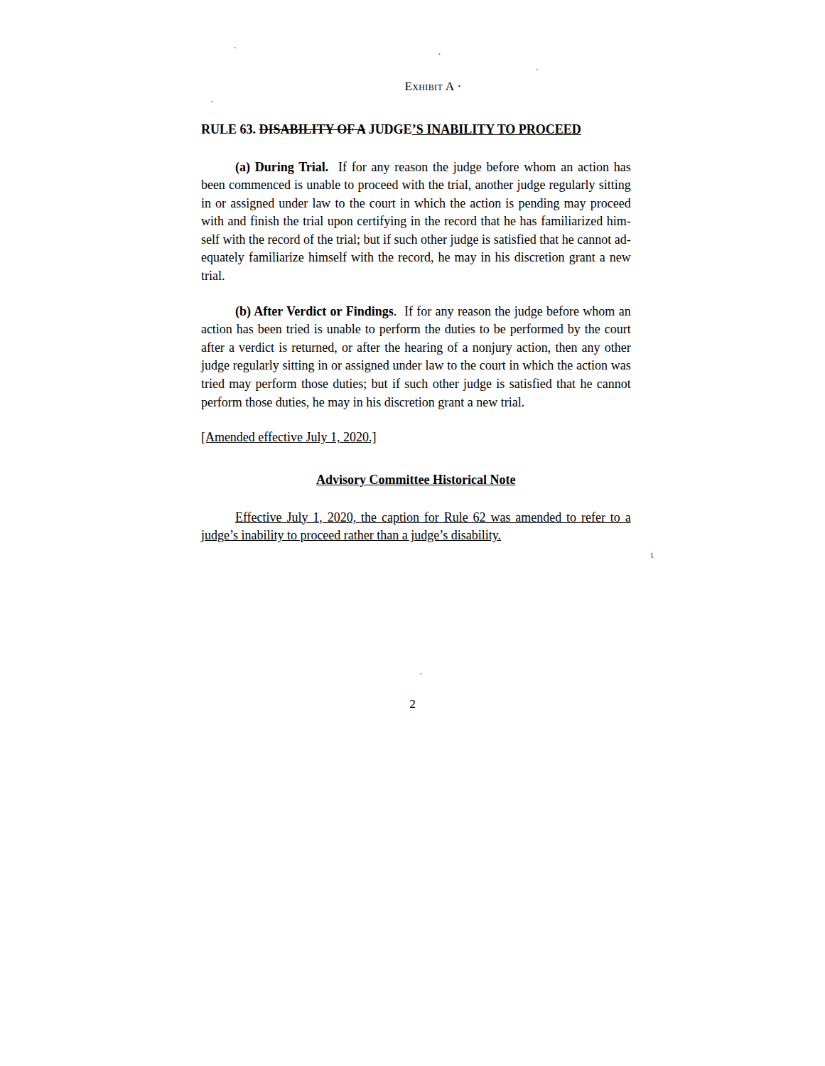· · · · ι ·
Exhibit A ·
RULE 63. DISABILITY OF A JUDGE’S INABILITY TO PROCEED
(a) During Trial. If for any reason the judge before whom an action has been commenced is unable to proceed with the trial, another judge regularly sitting in or assigned under law to the court in which the action is pending may proceed with and finish the trial upon certifying in the record that he has familiarized himself with the record of the trial; but if such other judge is satisfied that he cannot adequately familiarize himself with the record, he may in his discretion grant a new trial.
(b) After Verdict or Findings. If for any reason the judge before whom an action has been tried is unable to perform the duties to be performed by the court after a verdict is returned, or after the hearing of a nonjury action, then any other judge regularly sitting in or assigned under law to the court in which the action was tried may perform those duties; but if such other judge is satisfied that he cannot perform those duties, he may in his discretion grant a new trial.
[Amended effective July 1, 2020.]
Advisory Committee Historical Note
Effective July 1, 2020, the caption for Rule 62 was amended to refer to a judge’s inability to proceed rather than a judge’s disability.
2